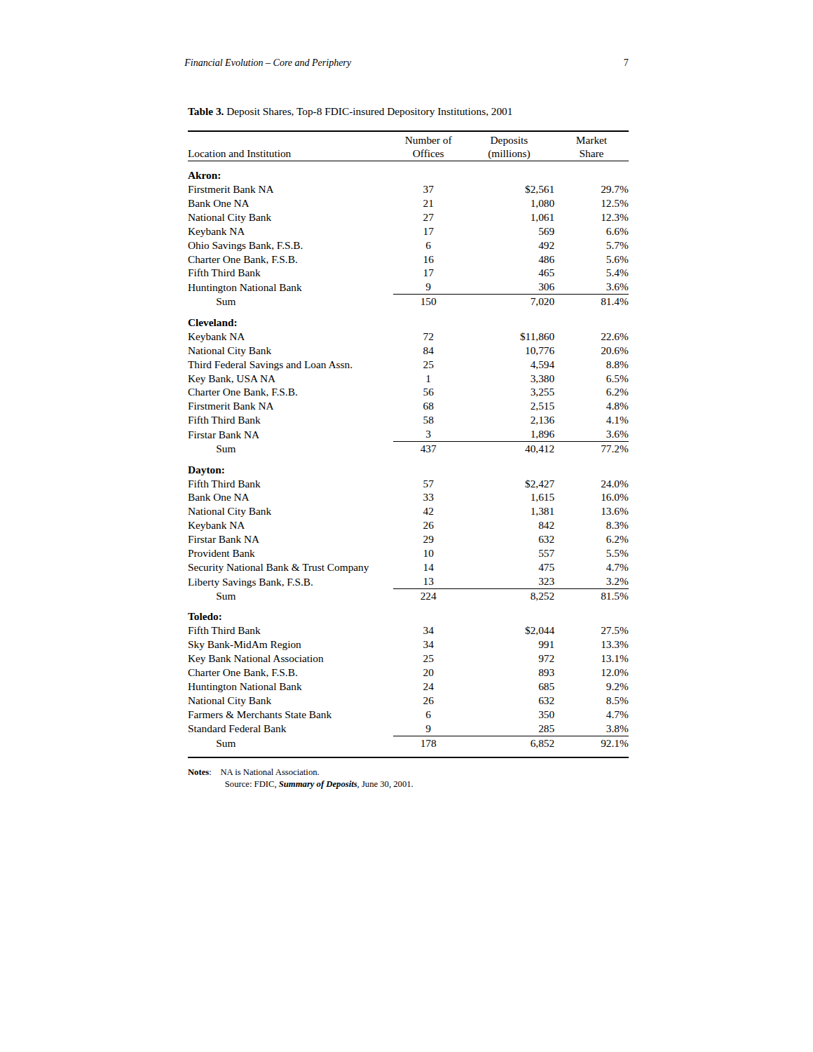Financial Evolution – Core and Periphery 7
Table 3. Deposit Shares, Top-8 FDIC-insured Depository Institutions, 2001
| | Number of | Deposits | Market |
| --- | --- | --- | --- |
| Location and Institution | Offices | (millions) | Share |
| Akron: |
| Firstmerit Bank NA | 37 | $2,561 | 29.7% |
| Bank One NA | 21 | 1,080 | 12.5% |
| National City Bank | 27 | 1,061 | 12.3% |
| Keybank NA | 17 | 569 | 6.6% |
| Ohio Savings Bank, F.S.B. | 6 | 492 | 5.7% |
| Charter One Bank, F.S.B. | 16 | 486 | 5.6% |
| Fifth Third Bank | 17 | 465 | 5.4% |
| Huntington National Bank | 9 | 306 | 3.6% |
| Sum | 150 | 7,020 | 81.4% |
| Cleveland: |
| Keybank NA | 72 | $11,860 | 22.6% |
| National City Bank | 84 | 10,776 | 20.6% |
| Third Federal Savings and Loan Assn. | 25 | 4,594 | 8.8% |
| Key Bank, USA NA | 1 | 3,380 | 6.5% |
| Charter One Bank, F.S.B. | 56 | 3,255 | 6.2% |
| Firstmerit Bank NA | 68 | 2,515 | 4.8% |
| Fifth Third Bank | 58 | 2,136 | 4.1% |
| Firstar Bank NA | 3 | 1,896 | 3.6% |
| Sum | 437 | 40,412 | 77.2% |
| Dayton: |
| Fifth Third Bank | 57 | $2,427 | 24.0% |
| Bank One NA | 33 | 1,615 | 16.0% |
| National City Bank | 42 | 1,381 | 13.6% |
| Keybank NA | 26 | 842 | 8.3% |
| Firstar Bank NA | 29 | 632 | 6.2% |
| Provident Bank | 10 | 557 | 5.5% |
| Security National Bank & Trust Company | 14 | 475 | 4.7% |
| Liberty Savings Bank, F.S.B. | 13 | 323 | 3.2% |
| Sum | 224 | 8,252 | 81.5% |
| Toledo: |
| Fifth Third Bank | 34 | $2,044 | 27.5% |
| Sky Bank-MidAm Region | 34 | 991 | 13.3% |
| Key Bank National Association | 25 | 972 | 13.1% |
| Charter One Bank, F.S.B. | 20 | 893 | 12.0% |
| Huntington National Bank | 24 | 685 | 9.2% |
| National City Bank | 26 | 632 | 8.5% |
| Farmers & Merchants State Bank | 6 | 350 | 4.7% |
| Standard Federal Bank | 9 | 285 | 3.8% |
| Sum | 178 | 6,852 | 92.1% |
Notes: NA is National Association. Source: FDIC, Summary of Deposits, June 30, 2001.